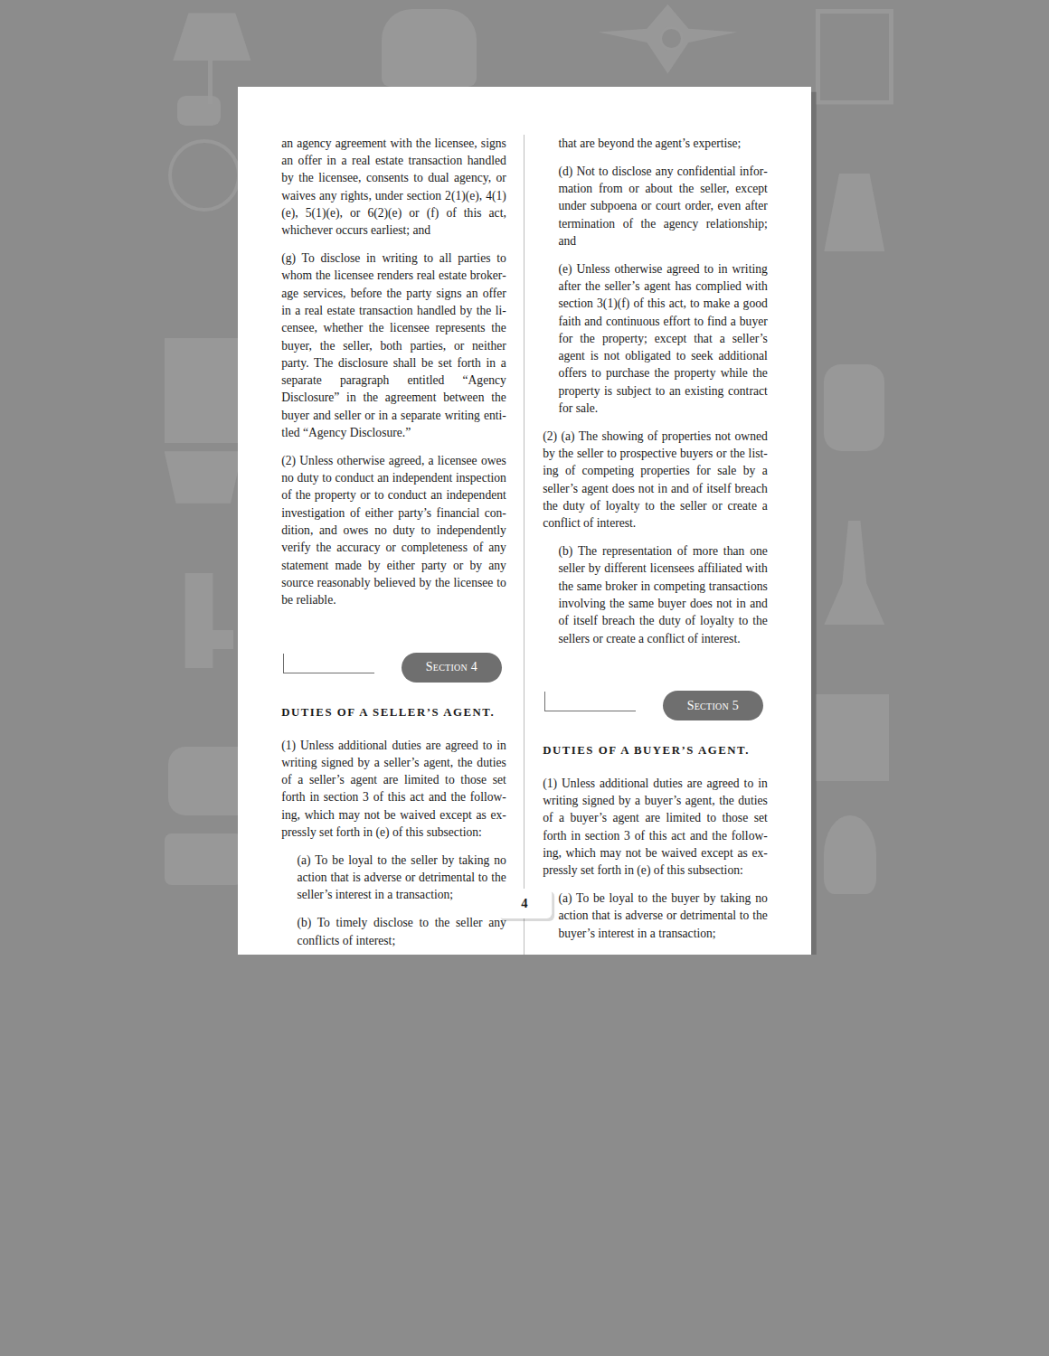an agency agreement with the licensee, signs an offer in a real estate transaction handled by the licensee, consents to dual agency, or waives any rights, under section 2(1)(e), 4(1)(e), 5(1)(e), or 6(2)(e) or (f) of this act, whichever occurs earliest; and
(g) To disclose in writing to all parties to whom the licensee renders real estate brokerage services, before the party signs an offer in a real estate transaction handled by the licensee, whether the licensee represents the buyer, the seller, both parties, or neither party. The disclosure shall be set forth in a separate paragraph entitled “Agency Disclosure” in the agreement between the buyer and seller or in a separate writing entitled “Agency Disclosure.”
(2) Unless otherwise agreed, a licensee owes no duty to conduct an independent inspection of the property or to conduct an independent investigation of either party’s financial condition, and owes no duty to independently verify the accuracy or completeness of any statement made by either party or by any source reasonably believed by the licensee to be reliable.
Section 4
Duties of a Seller’s Agent.
(1) Unless additional duties are agreed to in writing signed by a seller’s agent, the duties of a seller’s agent are limited to those set forth in section 3 of this act and the following, which may not be waived except as expressly set forth in (e) of this subsection:
(a) To be loyal to the seller by taking no action that is adverse or detrimental to the seller’s interest in a transaction;
(b) To timely disclose to the seller any conflicts of interest;
(c) To advise the seller to seek expert advice on matters relating to the transaction that are beyond the agent’s expertise;
(d) Not to disclose any confidential information from or about the seller, except under subpoena or court order, even after termination of the agency relationship; and
(e) Unless otherwise agreed to in writing after the seller’s agent has complied with section 3(1)(f) of this act, to make a good faith and continuous effort to find a buyer for the property; except that a seller’s agent is not obligated to seek additional offers to purchase the property while the property is subject to an existing contract for sale.
(2) (a) The showing of properties not owned by the seller to prospective buyers or the listing of competing properties for sale by a seller’s agent does not in and of itself breach the duty of loyalty to the seller or create a conflict of interest.
(b) The representation of more than one seller by different licensees affiliated with the same broker in competing transactions involving the same buyer does not in and of itself breach the duty of loyalty to the sellers or create a conflict of interest.
Section 5
Duties of a Buyer’s Agent.
(1) Unless additional duties are agreed to in writing signed by a buyer’s agent, the duties of a buyer’s agent are limited to those set forth in section 3 of this act and the following, which may not be waived except as expressly set forth in (e) of this subsection:
(a) To be loyal to the buyer by taking no action that is adverse or detrimental to the buyer’s interest in a transaction;
(b) To timely disclose to the buyer any conflicts of interest;
4